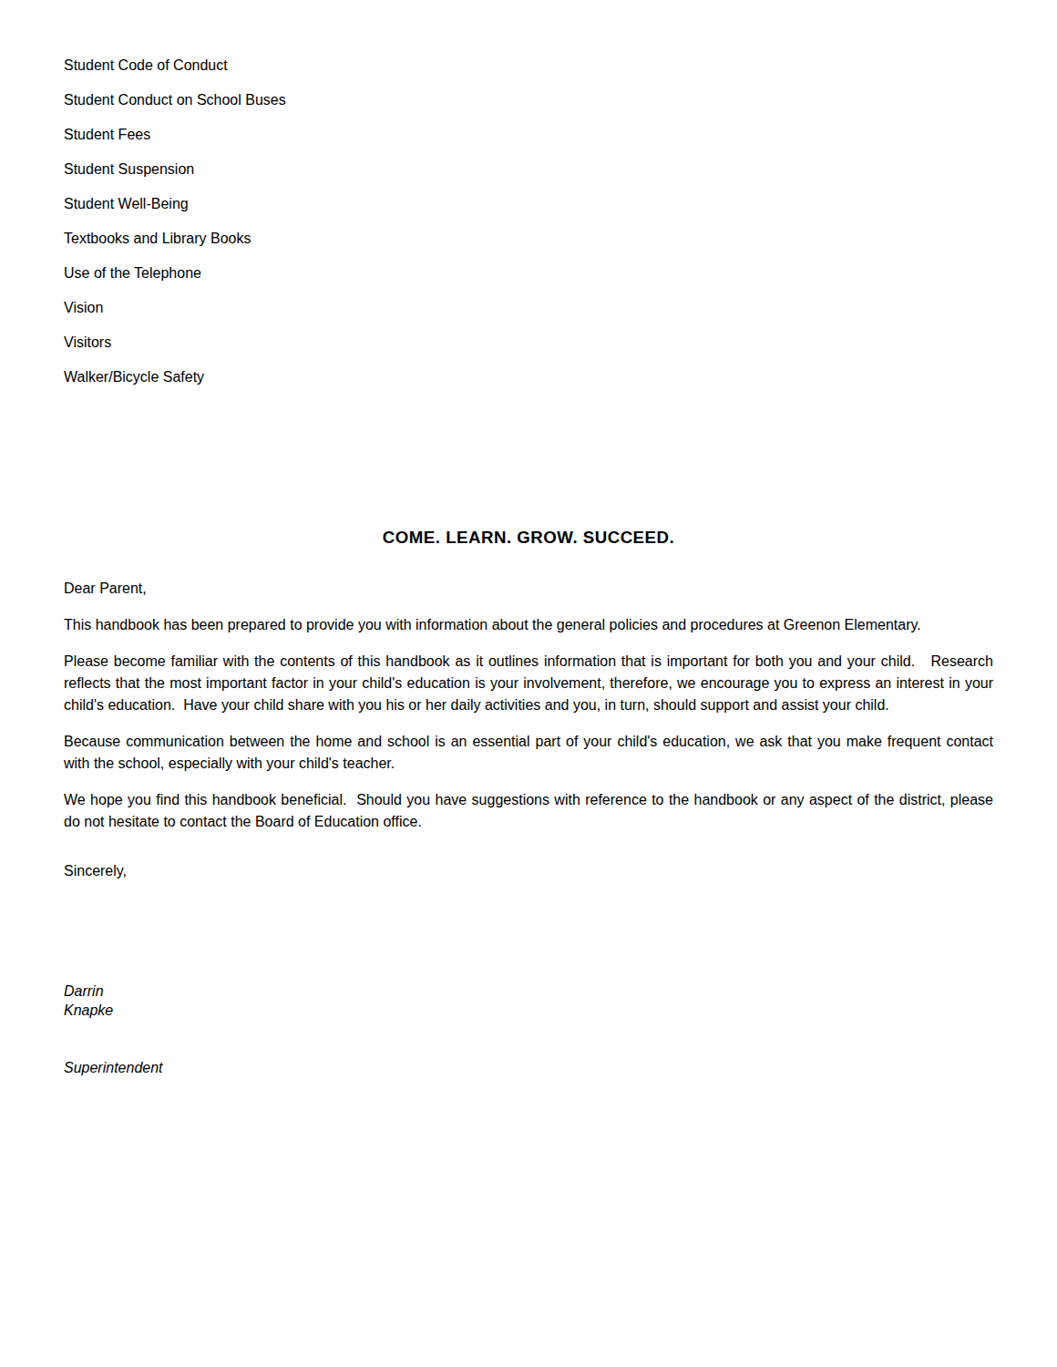Student Code of Conduct
Student Conduct on School Buses
Student Fees
Student Suspension
Student Well-Being
Textbooks and Library Books
Use of the Telephone
Vision
Visitors
Walker/Bicycle Safety
COME. LEARN. GROW. SUCCEED.
Dear Parent,
This handbook has been prepared to provide you with information about the general policies and procedures at Greenon Elementary.
Please become familiar with the contents of this handbook as it outlines information that is important for both you and your child. Research reflects that the most important factor in your child's education is your involvement, therefore, we encourage you to express an interest in your child's education. Have your child share with you his or her daily activities and you, in turn, should support and assist your child.
Because communication between the home and school is an essential part of your child's education, we ask that you make frequent contact with the school, especially with your child's teacher.
We hope you find this handbook beneficial. Should you have suggestions with reference to the handbook or any aspect of the district, please do not hesitate to contact the Board of Education office.
Sincerely,
Darrin
Knapke
Superintendent